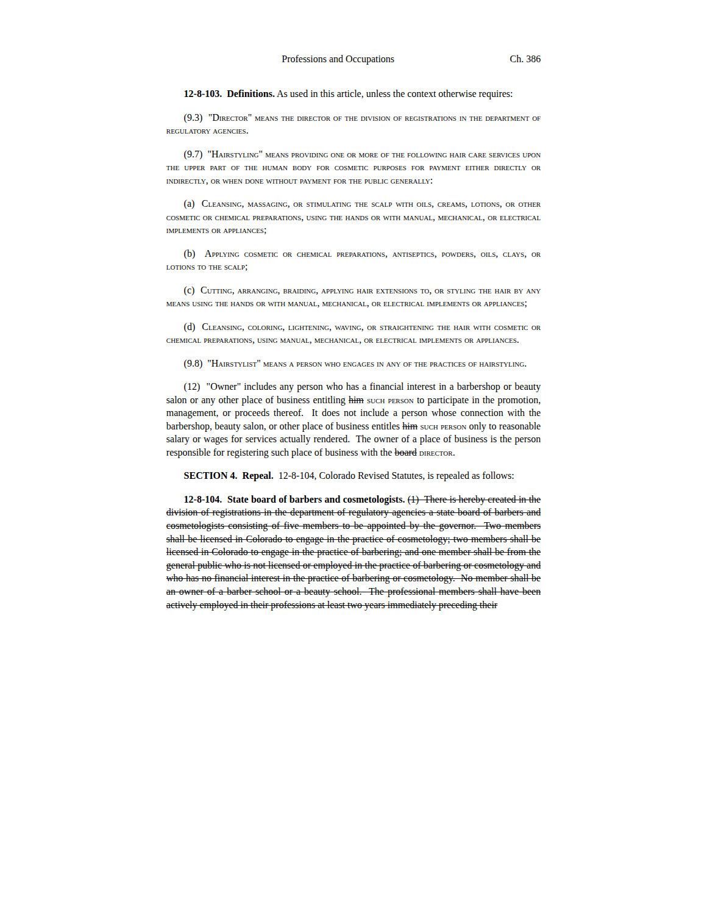Professions and Occupations
Ch. 386
12-8-103. Definitions. As used in this article, unless the context otherwise requires:
(9.3) "Director" means the director of the division of registrations in the department of regulatory agencies.
(9.7) "Hairstyling" means providing one or more of the following hair care services upon the upper part of the human body for cosmetic purposes for payment either directly or indirectly, or when done without payment for the public generally:
(a) Cleansing, massaging, or stimulating the scalp with oils, creams, lotions, or other cosmetic or chemical preparations, using the hands or with manual, mechanical, or electrical implements or appliances;
(b) Applying cosmetic or chemical preparations, antiseptics, powders, oils, clays, or lotions to the scalp;
(c) Cutting, arranging, braiding, applying hair extensions to, or styling the hair by any means using the hands or with manual, mechanical, or electrical implements or appliances;
(d) Cleansing, coloring, lightening, waving, or straightening the hair with cosmetic or chemical preparations, using manual, mechanical, or electrical implements or appliances.
(9.8) "Hairstylist" means a person who engages in any of the practices of hairstyling.
(12) "Owner" includes any person who has a financial interest in a barbershop or beauty salon or any other place of business entitling him such person to participate in the promotion, management, or proceeds thereof. It does not include a person whose connection with the barbershop, beauty salon, or other place of business entitles him such person only to reasonable salary or wages for services actually rendered. The owner of a place of business is the person responsible for registering such place of business with the board director.
SECTION 4. Repeal. 12-8-104, Colorado Revised Statutes, is repealed as follows:
12-8-104. State board of barbers and cosmetologists. (1) There is hereby created in the division of registrations in the department of regulatory agencies a state board of barbers and cosmetologists consisting of five members to be appointed by the governor. Two members shall be licensed in Colorado to engage in the practice of cosmetology; two members shall be licensed in Colorado to engage in the practice of barbering; and one member shall be from the general public who is not licensed or employed in the practice of barbering or cosmetology and who has no financial interest in the practice of barbering or cosmetology. No member shall be an owner of a barber school or a beauty school. The professional members shall have been actively employed in their professions at least two years immediately preceding their